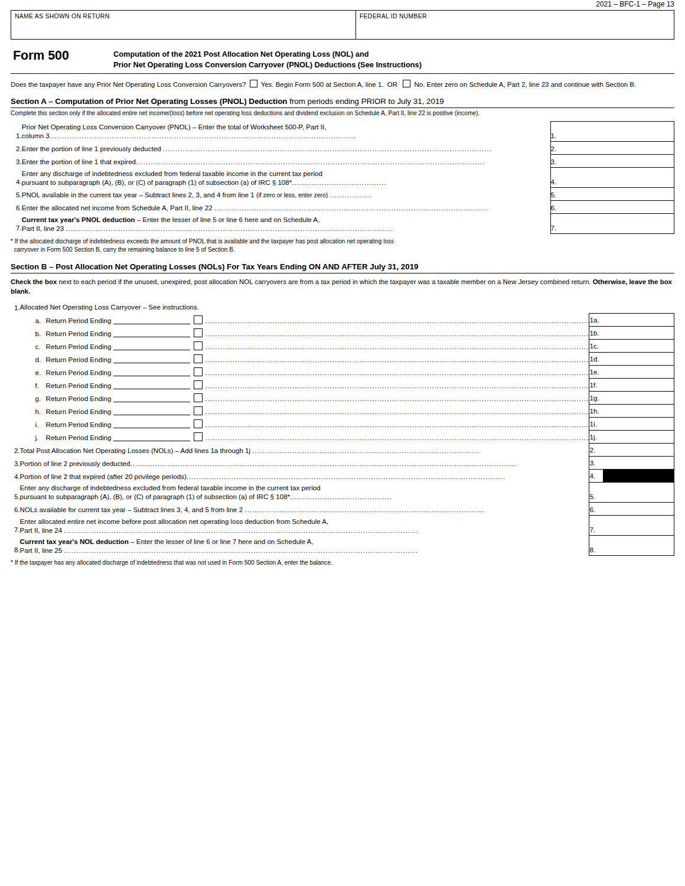2021 – BFC-1 – Page 13
| NAME AS SHOWN ON RETURN | FEDERAL ID NUMBER |
Form 500
Computation of the 2021 Post Allocation Net Operating Loss (NOL) and
Prior Net Operating Loss Conversion Carryover (PNOL) Deductions (See Instructions)
Does the taxpayer have any Prior Net Operating Loss Conversion Carryovers? Yes. Begin Form 500 at Section A, line 1. OR No. Enter zero on Schedule A, Part 2, line 23 and continue with Section B.
Section A – Computation of Prior Net Operating Losses (PNOL) Deduction from periods ending PRIOR to July 31, 2019
Complete this section only if the allocated entire net income/(loss) before net operating loss deductions and dividend exclusion on Schedule A, Part II, line 22 is positive (income).
| 1. | Prior Net Operating Loss Conversion Carryover (PNOL) – Enter the total of Worksheet 500-P, Part II, column 3 | 1. | |
| 2. | Enter the portion of line 1 previously deducted | 2. | |
| 3. | Enter the portion of line 1 that expired | 3. | |
| 4. | Enter any discharge of indebtedness excluded from federal taxable income in the current tax period pursuant to subparagraph (A), (B), or (C) of paragraph (1) of subsection (a) of IRC § 108* | 4. | |
| 5. | PNOL available in the current tax year – Subtract lines 2, 3, and 4 from line 1 (if zero or less, enter zero) | 5. | |
| 6. | Enter the allocated net income from Schedule A, Part II, line 22 | 6. | |
| 7. | Current tax year's PNOL deduction – Enter the lesser of line 5 or line 6 here and on Schedule A, Part II, line 23 | 7. | |
* If the allocated discharge of indebtedness exceeds the amount of PNOL that is available and the taxpayer has post allocation net operating loss
carryover in Form 500 Section B, carry the remaining balance to line 5 of Section B.
Section B – Post Allocation Net Operating Losses (NOLs) For Tax Years Ending ON AND AFTER July 31, 2019
Check the box next to each period if the unused, unexpired, post allocation NOL carryovers are from a tax period in which the taxpayer was a taxable member on a New Jersey combined return. Otherwise, leave the box blank.
| 1. | Allocated Net Operating Loss Carryover – See instructions. |
| | a. Return Period Ending | 1a. | |
| | b. Return Period Ending | 1b. | |
| | c. Return Period Ending | 1c. | |
| | d. Return Period Ending | 1d. | |
| | e. Return Period Ending | 1e. | |
| | f. Return Period Ending | 1f. | |
| | g. Return Period Ending | 1g. | |
| | h. Return Period Ending | 1h. | |
| | i. Return Period Ending | 1i. | |
| | j. Return Period Ending | 1j. | |
| 2. | Total Post Allocation Net Operating Losses (NOLs) – Add lines 1a through 1j | 2. | |
| 3. | Portion of line 2 previously deducted | 3. | |
| 4. | Portion of line 2 that expired (after 20 privilege periods) | 4. | |
| 5. | Enter any discharge of indebtedness excluded from federal taxable income in the current tax period pursuant to subparagraph (A), (B), or (C) of paragraph (1) of subsection (a) of IRC § 108* | 5. | |
| 6. | NOLs available for current tax year – Subtract lines 3, 4, and 5 from line 2 | 6. | |
| 7. | Enter allocated entire net income before post allocation net operating loss deduction from Schedule A, Part II, line 24 | 7. | |
| 8. | Current tax year's NOL deduction – Enter the lesser of line 6 or line 7 here and on Schedule A, Part II, line 25 | 8. | |
* If the taxpayer has any allocated discharge of indebtedness that was not used in Form 500 Section A, enter the balance.